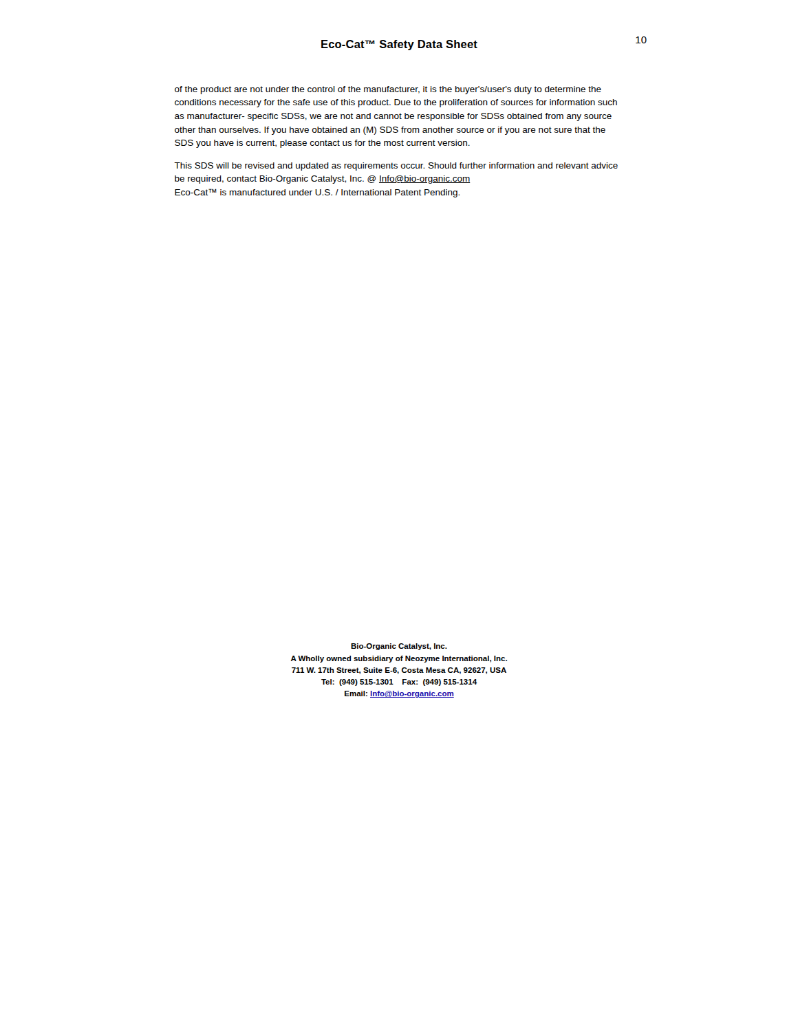10
Eco-Cat™ Safety Data Sheet
of the product are not under the control of the manufacturer, it is the buyer's/user's duty to determine the conditions necessary for the safe use of this product. Due to the proliferation of sources for information such as manufacturer- specific SDSs, we are not and cannot be responsible for SDSs obtained from any source other than ourselves. If you have obtained an (M) SDS from another source or if you are not sure that the SDS you have is current, please contact us for the most current version.
This SDS will be revised and updated as requirements occur. Should further information and relevant advice be required, contact Bio-Organic Catalyst, Inc. @ Info@bio-organic.com
Eco-Cat™ is manufactured under U.S. / International Patent Pending.
Bio-Organic Catalyst, Inc.
A Wholly owned subsidiary of Neozyme International, Inc.
711 W. 17th Street, Suite E-6, Costa Mesa CA, 92627, USA
Tel: (949) 515-1301 Fax: (949) 515-1314
Email: Info@bio-organic.com